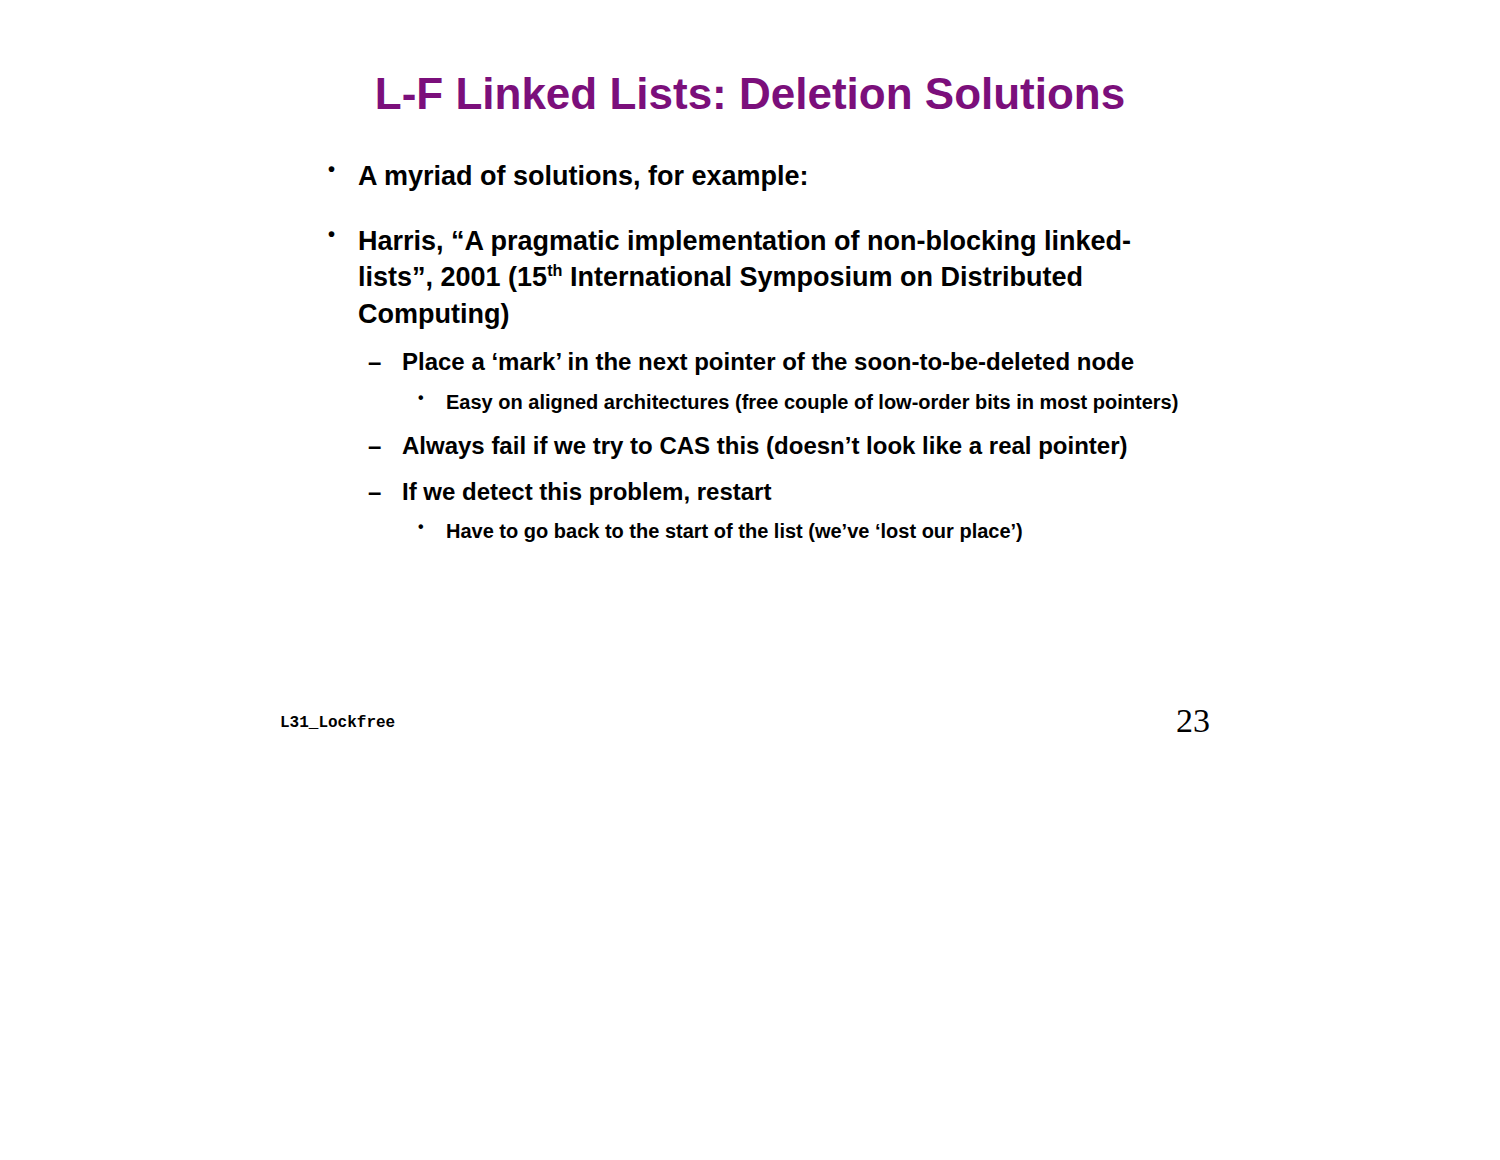L-F Linked Lists: Deletion Solutions
A myriad of solutions, for example:
Harris, “A pragmatic implementation of non-blocking linked-lists”, 2001 (15th International Symposium on Distributed Computing)
Place a ‘mark’ in the next pointer of the soon-to-be-deleted node
Easy on aligned architectures (free couple of low-order bits in most pointers)
Always fail if we try to CAS this (doesn’t look like a real pointer)
If we detect this problem, restart
Have to go back to the start of the list (we’ve ‘lost our place’)
L31_Lockfree
23